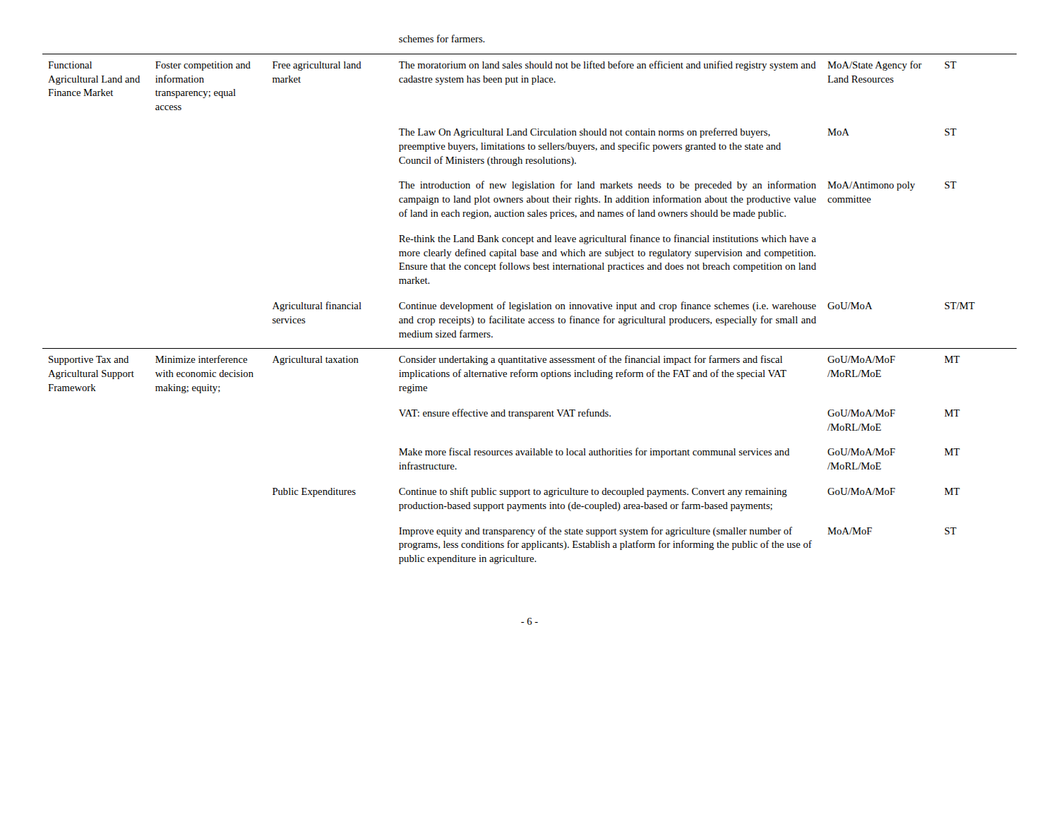| | | | schemes for farmers. | | |
| Functional Agricultural Land and Finance Market | Foster competition and information transparency; equal access | Free agricultural land market | The moratorium on land sales should not be lifted before an efficient and unified registry system and cadastre system has been put in place. | MoA/State Agency for Land Resources | ST |
| | | | The Law On Agricultural Land Circulation should not contain norms on preferred buyers, preemptive buyers, limitations to sellers/buyers, and specific powers granted to the state and Council of Ministers (through resolutions). | MoA | ST |
| | | | The introduction of new legislation for land markets needs to be preceded by an information campaign to land plot owners about their rights. In addition information about the productive value of land in each region, auction sales prices, and names of land owners should be made public. | MoA/Antimono poly committee | ST |
| | | | Re-think the Land Bank concept and leave agricultural finance to financial institutions which have a more clearly defined capital base and which are subject to regulatory supervision and competition. Ensure that the concept follows best international practices and does not breach competition on land market. | | |
| | | Agricultural financial services | Continue development of legislation on innovative input and crop finance schemes (i.e. warehouse and crop receipts) to facilitate access to finance for agricultural producers, especially for small and medium sized farmers. | GoU/MoA | ST/MT |
| Supportive Tax and Agricultural Support Framework | Minimize interference with economic decision making; equity; | Agricultural taxation | Consider undertaking a quantitative assessment of the financial impact for farmers and fiscal implications of alternative reform options including reform of the FAT and of the special VAT regime | GoU/MoA/MoF /MoRL/MoE | MT |
| | | | VAT: ensure effective and transparent VAT refunds. | GoU/MoA/MoF /MoRL/MoE | MT |
| | | | Make more fiscal resources available to local authorities for important communal services and infrastructure. | GoU/MoA/MoF /MoRL/MoE | MT |
| | | Public Expenditures | Continue to shift public support to agriculture to decoupled payments. Convert any remaining production-based support payments into (de-coupled) area-based or farm-based payments; | GoU/MoA/MoF | MT |
| | | | Improve equity and transparency of the state support system for agriculture (smaller number of programs, less conditions for applicants). Establish a platform for informing the public of the use of public expenditure in agriculture. | MoA/MoF | ST |
- 6 -